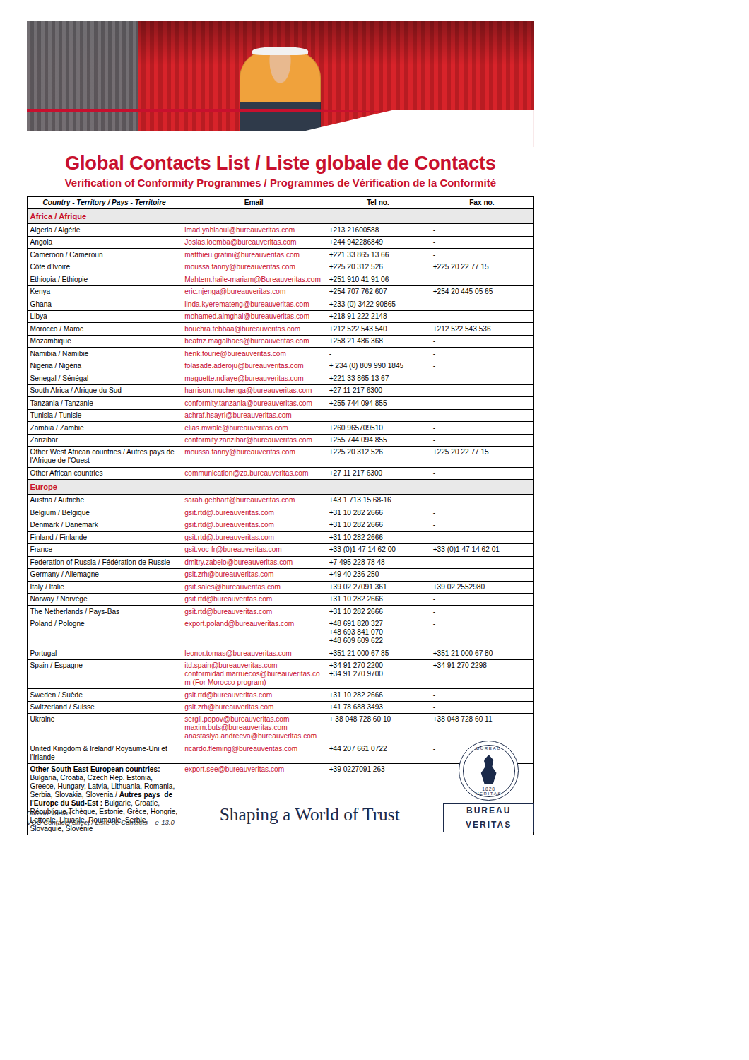Global Contacts List / Liste globale de Contacts
Verification of Conformity Programmes / Programmes de Vérification de la Conformité
| Country - Territory / Pays - Territoire | Email | Tel no. | Fax no. |
| --- | --- | --- | --- |
| Africa / Afrique |
| Algeria / Algérie | imad.yahiaoui@bureauveritas.com | +213 21600588 | - |
| Angola | Josias.loemba@bureauveritas.com | +244 942286849 | - |
| Cameroon / Cameroun | matthieu.gratini@bureauveritas.com | +221 33 865 13 66 | - |
| Côte d'Ivoire | moussa.fanny@bureauveritas.com | +225 20 312 526 | +225 20 22 77 15 |
| Ethiopia / Ethiopie | Mahtem.haile-mariam@Bureauveritas.com | +251 910 41 91 06 | |
| Kenya | eric.njenga@bureauveritas.com | +254 707 762 607 | +254 20 445 05 65 |
| Ghana | linda.kyeremateng@bureauveritas.com | +233 (0) 3422 90865 | - |
| Libya | mohamed.almghai@bureauveritas.com | +218 91 222 2148 | - |
| Morocco / Maroc | bouchra.tebbaa@bureauveritas.com | +212 522 543 540 | +212 522 543 536 |
| Mozambique | beatriz.magalhaes@bureauveritas.com | +258 21 486 368 | - |
| Namibia / Namibie | henk.fourie@bureauveritas.com | - | - |
| Nigeria / Nigéria | folasade.aderoju@bureauveritas.com | + 234 (0) 809 990 1845 | - |
| Senegal / Sénégal | maguette.ndiaye@bureauveritas.com | +221 33 865 13 67 | - |
| South Africa / Afrique du Sud | harrison.muchenga@bureauveritas.com | +27 11 217 6300 | - |
| Tanzania / Tanzanie | conformity.tanzania@bureauveritas.com | +255 744 094 855 | - |
| Tunisia / Tunisie | achraf.hsayri@bureauveritas.com | - | - |
| Zambia / Zambie | elias.mwale@bureauveritas.com | +260 965709510 | - |
| Zanzibar | conformity.zanzibar@bureauveritas.com | +255 744 094 855 | - |
| Other West African countries / Autres pays de l'Afrique de l'Ouest | moussa.fanny@bureauveritas.com | +225 20 312 526 | +225 20 22 77 15 |
| Other African countries | communication@za.bureauveritas.com | +27 11 217 6300 | - |
| Europe |
| Austria / Autriche | sarah.gebhart@bureauveritas.com | +43 1 713 15 68-16 | |
| Belgium / Belgique | gsit.rtd@.bureauveritas.com | +31 10 282 2666 | - |
| Denmark / Danemark | gsit.rtd@.bureauveritas.com | +31 10 282 2666 | - |
| Finland / Finlande | gsit.rtd@.bureauveritas.com | +31 10 282 2666 | - |
| France | gsit.voc-fr@bureauveritas.com | +33 (0)1 47 14 62 00 | +33 (0)1 47 14 62 01 |
| Federation of Russia / Fédération de Russie | dmitry.zabelo@bureauveritas.com | +7 495 228 78 48 | - |
| Germany / Allemagne | gsit.zrh@bureauveritas.com | +49 40 236 250 | - |
| Italy / Italie | gsit.sales@bureauveritas.com | +39 02 27091 361 | +39 02 2552980 |
| Norway / Norvège | gsit.rtd@bureauveritas.com | +31 10 282 2666 | - |
| The Netherlands / Pays-Bas | gsit.rtd@bureauveritas.com | +31 10 282 2666 | - |
| Poland / Pologne | export.poland@bureauveritas.com | +48 691 820 327 +48 693 841 070 +48 609 609 622 | - |
| Portugal | leonor.tomas@bureauveritas.com | +351 21 000 67 85 | +351 21 000 67 80 |
| Spain / Espagne | itd.spain@bureauveritas.com conformidad.marruecos@bureauveritas.com (For Morocco program) | +34 91 270 2200 +34 91 270 9700 | +34 91 270 2298 |
| Sweden / Suède | gsit.rtd@bureauveritas.com | +31 10 282 2666 | - |
| Switzerland / Suisse | gsit.zrh@bureauveritas.com | +41 78 688 3493 | - |
| Ukraine | sergii.popov@bureauveritas.com maxim.buts@bureauveritas.com anastasiya.andreeva@bureauveritas.com | + 38 048 728 60 10 | +38 048 728 60 11 |
| United Kingdom & Ireland/ Royaume-Uni et l'Irlande | ricardo.fleming@bureauveritas.com | +44 207 661 0722 | - |
| Other South East European countries: Bulgaria, Croatia, Czech Rep. Estonia, Greece, Hungary, Latvia, Lithuania, Romania, Serbia, Slovakia, Slovenia / Autres pays de l'Europe du Sud-Est : Bulgarie, Croatie, République Tchèque, Estonie, Grèce, Hongrie, Lettonie, Lituanie, Roumanie, Serbie, Slovaquie, Slovénie | export.see@bureauveritas.com | +39 0227091 263 | |
Bureau Veritas
VOC Contacts Sheet / Liste de Contacts – e-13.0
Shaping a World of Trust
BUREAU
1828
VERITAS
BUREAU VERITAS